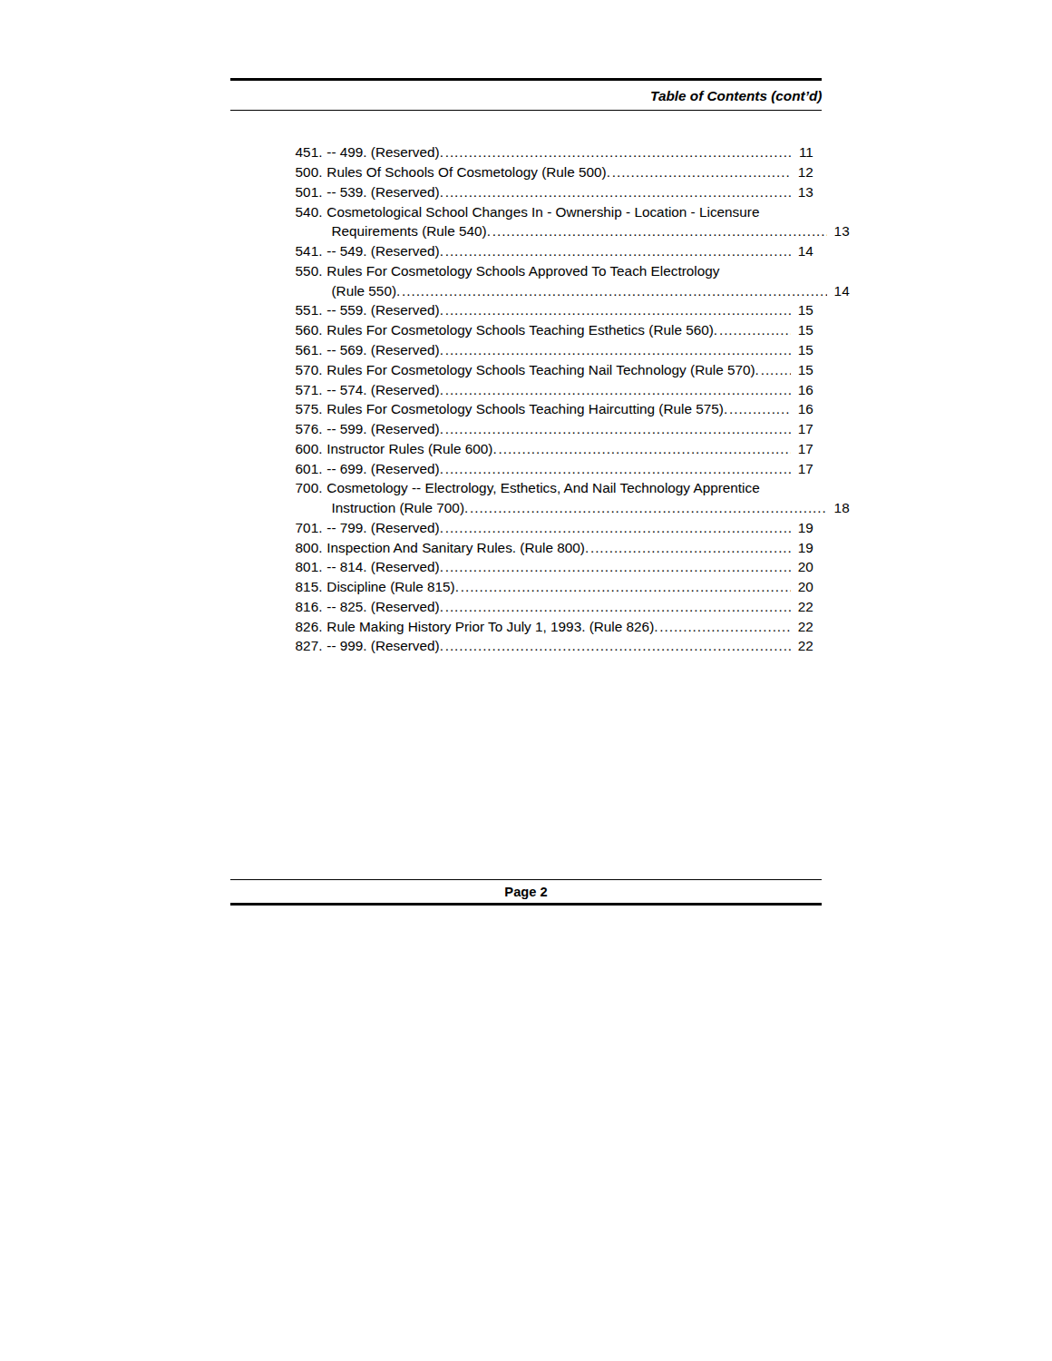Table of Contents (cont’d)
451. -- 499. (Reserved). .................................................................................................. 11
500. Rules Of Schools Of Cosmetology (Rule 500). .............................................. 12
501. -- 539. (Reserved). .................................................................................................. 13
540. Cosmetological School Changes In - Ownership - Location - Licensure
Requirements (Rule 540). .......................................................................... 13
541. -- 549. (Reserved). .................................................................................................. 14
550. Rules For Cosmetology Schools Approved To Teach Electrology
(Rule 550). ..................................................................................................... 14
551. -- 559. (Reserved). .................................................................................................. 15
560. Rules For Cosmetology Schools Teaching Esthetics (Rule 560). ................. 15
561. -- 569. (Reserved). .................................................................................................. 15
570. Rules For Cosmetology Schools Teaching Nail Technology (Rule 570). ....... 15
571. -- 574. (Reserved). .................................................................................................. 16
575. Rules For Cosmetology Schools Teaching Haircutting (Rule 575). ............... 16
576. -- 599. (Reserved). .................................................................................................. 17
600. Instructor Rules (Rule 600). .......................................................................... 17
601. -- 699. (Reserved). .................................................................................................. 17
700. Cosmetology -- Electrology, Esthetics, And Nail Technology Apprentice
Instruction (Rule 700). ............................................................................... 18
701. -- 799. (Reserved). .................................................................................................. 19
800. Inspection And Sanitary Rules. (Rule 800). ................................................... 19
801. -- 814. (Reserved). .................................................................................................. 20
815. Discipline (Rule 815). ................................................................................... 20
816. -- 825. (Reserved). .................................................................................................. 22
826. Rule Making History Prior To July 1, 1993. (Rule 826). ................................. 22
827. -- 999. (Reserved). .................................................................................................. 22
Page 2